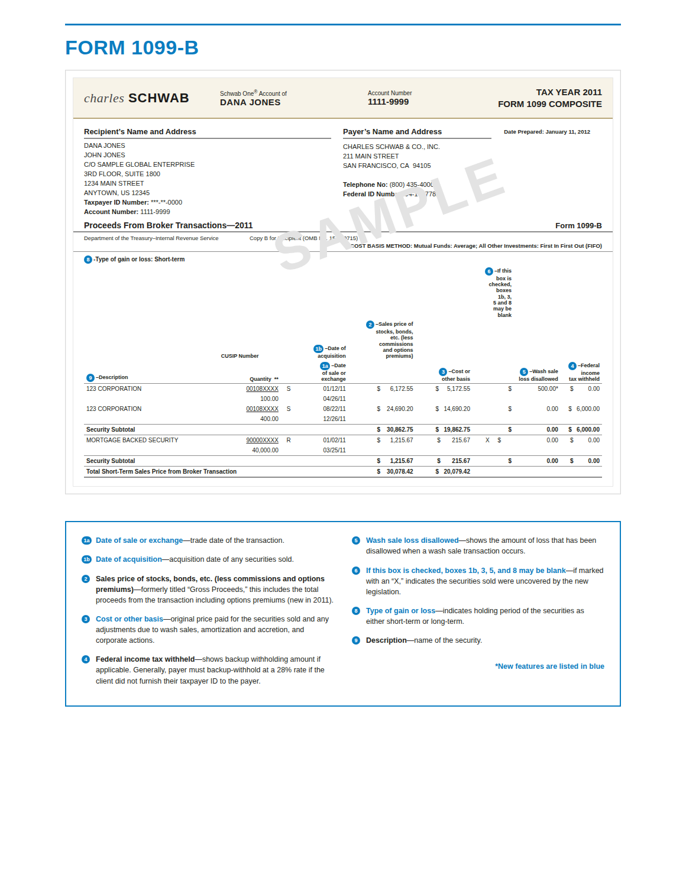FORM 1099-B
SAMPLE
charles SCHWAB
Schwab One® Account of
DANA JONES
Account Number
1111-9999
TAX YEAR 2011
FORM 1099 COMPOSITE
Recipient’s Name and Address
DANA JONES
JOHN JONES
C/O SAMPLE GLOBAL ENTERPRISE
3RD FLOOR, SUITE 1800
1234 MAIN STREET
ANYTOWN, US 12345
Taxpayer ID Number: ***-**-0000
Account Number: 1111-9999
Date Prepared: January 11, 2012
Payer’s Name and Address
CHARLES SCHWAB & CO., INC.
211 MAIN STREET
SAN FRANCISCO, CA 94105
Telephone No: (800) 435-4000
Federal ID Number: 94-1737782
Proceeds From Broker Transactions—2011
Form 1099-B
Department of the Treasury–Internal Revenue Service
Copy B for Recipient (OMB No. 1545-0715)
COST BASIS METHOD: Mutual Funds: Average; All Other Investments: First In First Out (FIFO)
8-Type of gain or loss: Short-term
| | | | | | | 6 –If this box is checked, boxes 1b, 3, 5 and 8 may be blank | | |
| --- | --- | --- | --- | --- | --- | --- | --- | --- |
| | CUSIP Number | | 1b –Date of acquisition | 2 –Sales price of stocks, bonds, etc. (less commissions and options premiums) | | | | |
| 9 –Description | Quantity ** | | 1a –Date of sale or exchange | | 3 –Cost or other basis | | 5 –Wash sale loss disallowed | 4 –Federal income tax withheld |
| 123 CORPORATION | 00108XXXX | S | 01/12/11 | $ 6,172.55 | $ 5,172.55 | $ | 500.00* | $ 0.00 |
| | 100.00 | | 04/26/11 | | | | | |
| 123 CORPORATION | 00108XXXX | S | 08/22/11 | $ 24,690.20 | $ 14,690.20 | $ | 0.00 | $ 6,000.00 |
| | 400.00 | | 12/26/11 | | | | | |
| Security Subtotal | | | | $ 30,862.75 | $ 19,862.75 | $ | 0.00 | $ 6,000.00 |
| MORTGAGE BACKED SECURITY | 90000XXXX | R | 01/02/11 | $ 1,215.67 | $ 215.67 | X $ | 0.00 | $ 0.00 |
| | 40,000.00 | | 03/25/11 | | | | | |
| Security Subtotal | | | | $ 1,215.67 | $ 215.67 | $ | 0.00 | $ 0.00 |
| Total Short-Term Sales Price from Broker Transaction | $ 30,078.42 | $ 20,079.42 | | | |
1a Date of sale or exchange—trade date of the transaction.
1b Date of acquisition—acquisition date of any securities sold.
2 Sales price of stocks, bonds, etc. (less commissions and options premiums)—formerly titled “Gross Proceeds,” this includes the total proceeds from the transaction including options premiums (new in 2011).
3 Cost or other basis—original price paid for the securities sold and any adjustments due to wash sales, amortization and accretion, and corporate actions.
4 Federal income tax withheld—shows backup withholding amount if applicable. Generally, payer must backup-withhold at a 28% rate if the client did not furnish their taxpayer ID to the payer.
5 Wash sale loss disallowed—shows the amount of loss that has been disallowed when a wash sale transaction occurs.
6 If this box is checked, boxes 1b, 3, 5, and 8 may be blank—if marked with an “X,” indicates the securities sold were uncovered by the new legislation.
8 Type of gain or loss—indicates holding period of the securities as either short-term or long-term.
9 Description—name of the security.
*New features are listed in blue